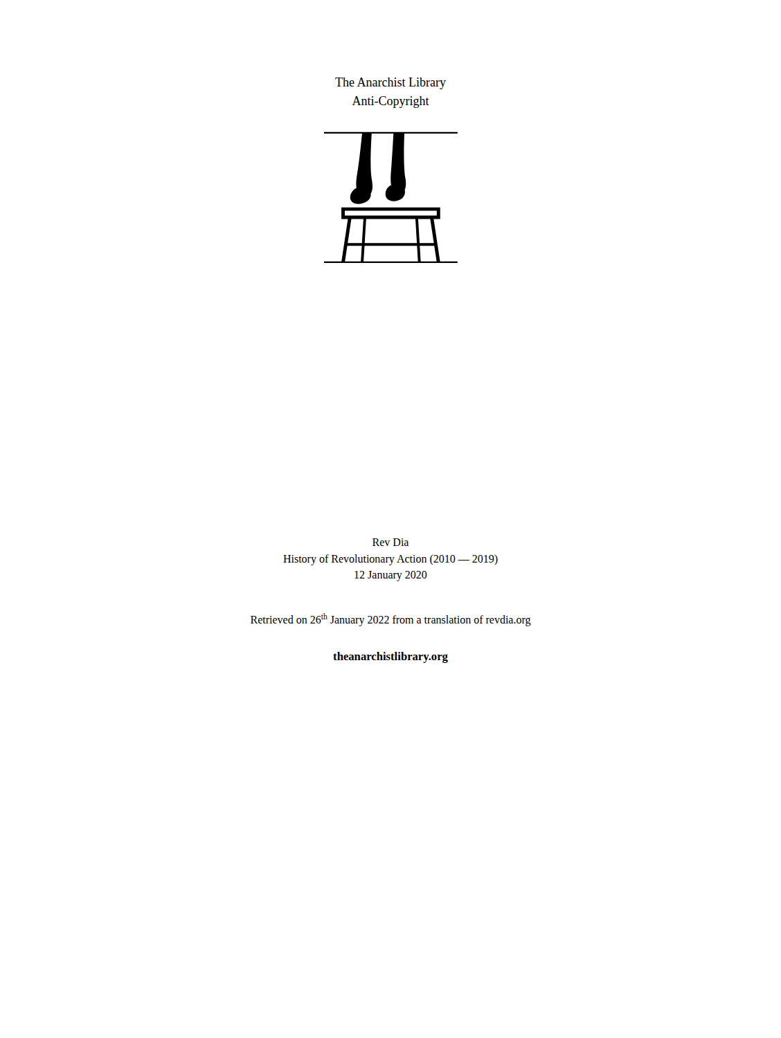The Anarchist Library
Anti-Copyright
Legs dangling above a stool
Rev Dia
History of Revolutionary Action (2010 — 2019)
12 January 2020
Retrieved on 26th January 2022 from a translation of revdia.org
theanarchistlibrary.org